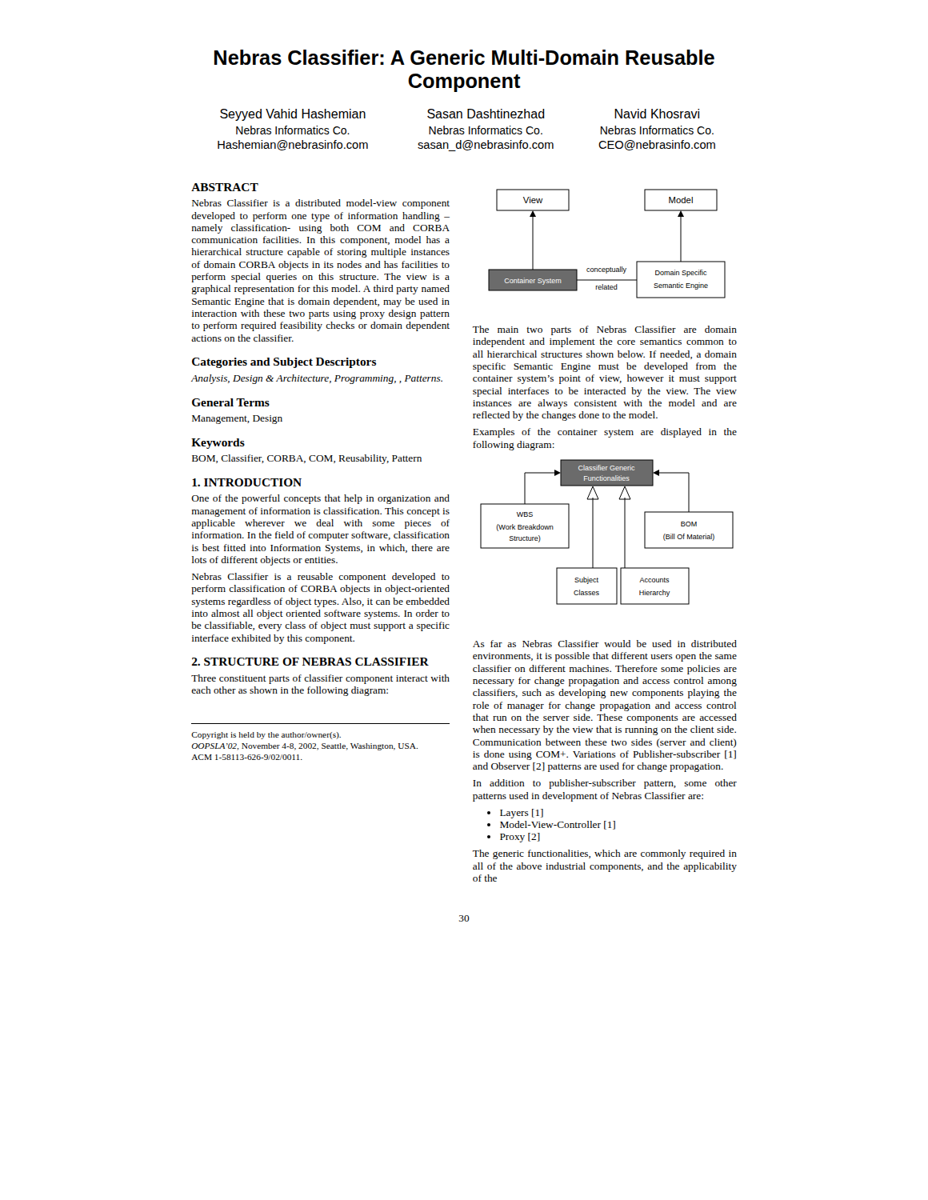Nebras Classifier: A Generic Multi-Domain Reusable
Component
| Seyyed Vahid Hashemian Nebras Informatics Co. Hashemian@nebrasinfo.com | Sasan Dashtinezhad Nebras Informatics Co. sasan_d@nebrasinfo.com | Navid Khosravi Nebras Informatics Co. CEO@nebrasinfo.com |
ABSTRACT
Nebras Classifier is a distributed model-view component developed to perform one type of information handling –namely classification- using both COM and CORBA communication facilities. In this component, model has a hierarchical structure capable of storing multiple instances of domain CORBA objects in its nodes and has facilities to perform special queries on this structure. The view is a graphical representation for this model. A third party named Semantic Engine that is domain dependent, may be used in interaction with these two parts using proxy design pattern to perform required feasibility checks or domain dependent actions on the classifier.
Categories and Subject Descriptors
Analysis, Design & Architecture, Programming, , Patterns.
General Terms
Management, Design
Keywords
BOM, Classifier, CORBA, COM, Reusability, Pattern
1. INTRODUCTION
One of the powerful concepts that help in organization and management of information is classification. This concept is applicable wherever we deal with some pieces of information. In the field of computer software, classification is best fitted into Information Systems, in which, there are lots of different objects or entities.
Nebras Classifier is a reusable component developed to perform classification of CORBA objects in object-oriented systems regardless of object types. Also, it can be embedded into almost all object oriented software systems. In order to be classifiable, every class of object must support a specific interface exhibited by this component.
2. STRUCTURE OF NEBRAS CLASSIFIER
Three constituent parts of classifier component interact with each other as shown in the following diagram:
Copyright is held by the author/owner(s).
OOPSLA’02, November 4-8, 2002, Seattle, Washington, USA.
ACM 1-58113-626-9/02/0011.
View Model Container System Domain Specific Semantic Engine conceptually related
The main two parts of Nebras Classifier are domain independent and implement the core semantics common to all hierarchical structures shown below. If needed, a domain specific Semantic Engine must be developed from the container system’s point of view, however it must support special interfaces to be interacted by the view. The view instances are always consistent with the model and are reflected by the changes done to the model.
Examples of the container system are displayed in the following diagram:
Classifier Generic Functionalities WBS (Work Breakdown Structure) BOM (Bill Of Material) Subject Classes Accounts Hierarchy
As far as Nebras Classifier would be used in distributed environments, it is possible that different users open the same classifier on different machines. Therefore some policies are necessary for change propagation and access control among classifiers, such as developing new components playing the role of manager for change propagation and access control that run on the server side. These components are accessed when necessary by the view that is running on the client side. Communication between these two sides (server and client) is done using COM+. Variations of Publisher-subscriber [1] and Observer [2] patterns are used for change propagation.
In addition to publisher-subscriber pattern, some other patterns used in development of Nebras Classifier are:
Layers [1]
Model-View-Controller [1]
Proxy [2]
The generic functionalities, which are commonly required in all of the above industrial components, and the applicability of the
30